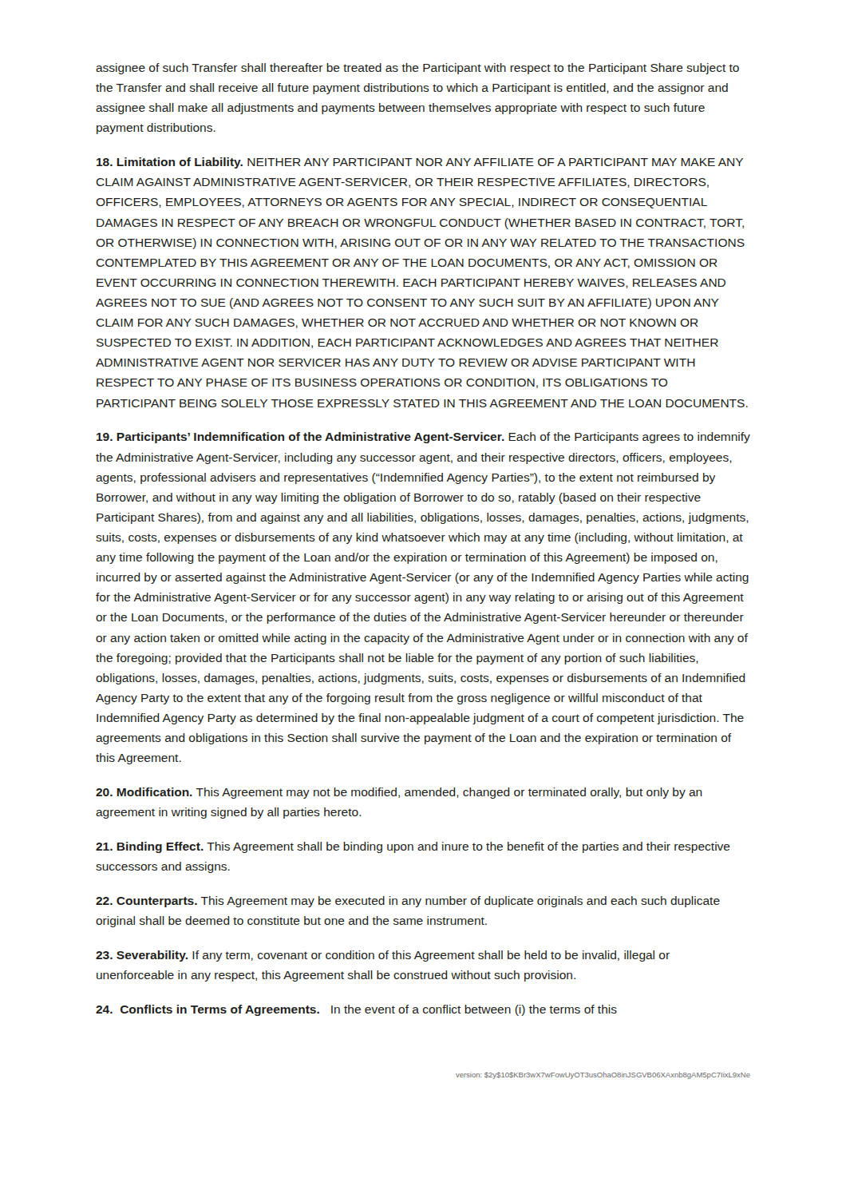assignee of such Transfer shall thereafter be treated as the Participant with respect to the Participant Share subject to the Transfer and shall receive all future payment distributions to which a Participant is entitled, and the assignor and assignee shall make all adjustments and payments between themselves appropriate with respect to such future payment distributions.
18. Limitation of Liability. Neither any Participant nor any Affiliate of a Participant may make any claim against Administrative Agent-Servicer, or their respective Affiliates, directors, officers, employees, attorneys or agents for any special, indirect or consequential damages in respect of any breach or wrongful conduct (whether based in contract, tort, or otherwise) in connection with, arising out of or in any way related to the transactions contemplated by this Agreement or any of the Loan Documents, or any act, omission or event occurring in connection therewith. Each Participant hereby waives, releases and agrees not to sue (and agrees not to consent to any such suit by an Affiliate) upon any claim for any such damages, whether or not accrued and whether or not known or suspected to exist. In addition, each Participant acknowledges and agrees that neither Administrative Agent nor Servicer has any duty to review or advise Participant with respect to any phase of its business operations or condition, its obligations to Participant being solely those expressly stated in this Agreement and the Loan Documents.
19. Participants’ Indemnification of the Administrative Agent-Servicer. Each of the Participants agrees to indemnify the Administrative Agent-Servicer, including any successor agent, and their respective directors, officers, employees, agents, professional advisers and representatives (“Indemnified Agency Parties”), to the extent not reimbursed by Borrower, and without in any way limiting the obligation of Borrower to do so, ratably (based on their respective Participant Shares), from and against any and all liabilities, obligations, losses, damages, penalties, actions, judgments, suits, costs, expenses or disbursements of any kind whatsoever which may at any time (including, without limitation, at any time following the payment of the Loan and/or the expiration or termination of this Agreement) be imposed on, incurred by or asserted against the Administrative Agent-Servicer (or any of the Indemnified Agency Parties while acting for the Administrative Agent-Servicer or for any successor agent) in any way relating to or arising out of this Agreement or the Loan Documents, or the performance of the duties of the Administrative Agent-Servicer hereunder or thereunder or any action taken or omitted while acting in the capacity of the Administrative Agent under or in connection with any of the foregoing; provided that the Participants shall not be liable for the payment of any portion of such liabilities, obligations, losses, damages, penalties, actions, judgments, suits, costs, expenses or disbursements of an Indemnified Agency Party to the extent that any of the forgoing result from the gross negligence or willful misconduct of that Indemnified Agency Party as determined by the final non-appealable judgment of a court of competent jurisdiction. The agreements and obligations in this Section shall survive the payment of the Loan and the expiration or termination of this Agreement.
20. Modification. This Agreement may not be modified, amended, changed or terminated orally, but only by an agreement in writing signed by all parties hereto.
21. Binding Effect. This Agreement shall be binding upon and inure to the benefit of the parties and their respective successors and assigns.
22. Counterparts. This Agreement may be executed in any number of duplicate originals and each such duplicate original shall be deemed to constitute but one and the same instrument.
23. Severability. If any term, covenant or condition of this Agreement shall be held to be invalid, illegal or unenforceable in any respect, this Agreement shall be construed without such provision.
24. Conflicts in Terms of Agreements. In the event of a conflict between (i) the terms of this
version: $2y$10$KBr3wX7wFowUyOT3usOhaO8inJSGVB06XAxnb8gAM5pC7IixL9xNe